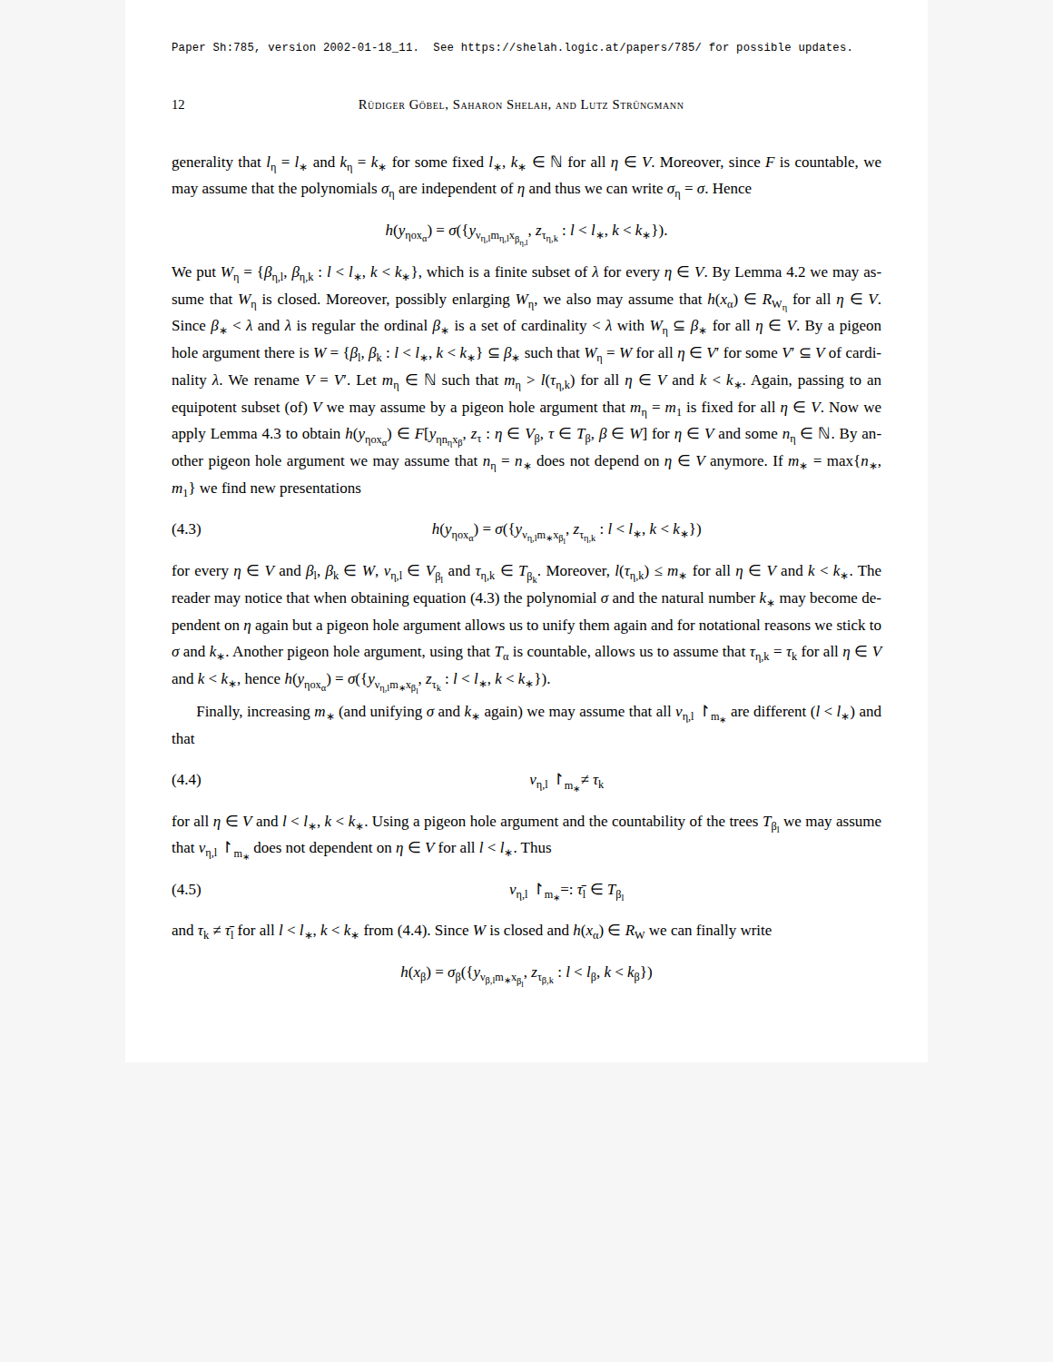Paper Sh:785, version 2002-01-18_11. See https://shelah.logic.at/papers/785/ for possible updates.
12 Rüdiger Göbel, Saharon Shelah, and Lutz Strüngmann
generality that lη = l∗ and kη = k∗ for some fixed l∗, k∗ ∈ ℕ for all η ∈ V. Moreover, since F is countable, we may assume that the polynomials ση are independent of η and thus we can write ση = σ. Hence
h(yηoxα) = σ({yνη,lmη,lxβη,l, zτη,k : l < l∗, k < k∗}).
We put Wη = {βη,l, βη,k : l < l∗, k < k∗}, which is a finite subset of λ for every η ∈ V. By Lemma 4.2 we may assume that Wη is closed. Moreover, possibly enlarging Wη, we also may assume that h(xα) ∈ RWη for all η ∈ V. Since β∗ < λ and λ is regular the ordinal β∗ is a set of cardinality < λ with Wη ⊆ β∗ for all η ∈ V. By a pigeon hole argument there is W = {βl, βk : l < l∗, k < k∗} ⊆ β∗ such that Wη = W for all η ∈ V′ for some V′ ⊆ V of cardinality λ. We rename V = V′. Let mη ∈ ℕ such that mη > l(τη,k) for all η ∈ V and k < k∗. Again, passing to an equipotent subset (of) V we may assume by a pigeon hole argument that mη = m1 is fixed for all η ∈ V. Now we apply Lemma 4.3 to obtain h(yηoxα) ∈ F[yηnηxβ, zτ : η ∈ Vβ, τ ∈ Tβ, β ∈ W] for η ∈ V and some nη ∈ ℕ. By another pigeon hole argument we may assume that nη = n∗ does not depend on η ∈ V anymore. If m∗ = max{n∗, m1} we find new presentations
(4.3) h(yηoxα) = σ({yνη,lm∗xβl, zτη,k : l < l∗, k < k∗})
for every η ∈ V and βl, βk ∈ W, νη,l ∈ Vβl and τη,k ∈ Tβk. Moreover, l(τη,k) ≤ m∗ for all η ∈ V and k < k∗. The reader may notice that when obtaining equation (4.3) the polynomial σ and the natural number k∗ may become dependent on η again but a pigeon hole argument allows us to unify them again and for notational reasons we stick to σ and k∗. Another pigeon hole argument, using that Tα is countable, allows us to assume that τη,k = τk for all η ∈ V and k < k∗, hence h(yηoxα) = σ({yνη,lm∗xβl, zτk : l < l∗, k < k∗}).
Finally, increasing m∗ (and unifying σ and k∗ again) we may assume that all νη,l ↾m∗ are different (l < l∗) and that
(4.4) νη,l ↾m∗≠ τk
for all η ∈ V and l < l∗, k < k∗. Using a pigeon hole argument and the countability of the trees Tβl we may assume that νη,l ↾m∗ does not dependent on η ∈ V for all l < l∗. Thus
(4.5) νη,l ↾m∗=: τ̄l ∈ Tβl
and τk ≠ τ̄l for all l < l∗, k < k∗ from (4.4). Since W is closed and h(xα) ∈ RW we can finally write
h(xβ) = σβ({yνβ,lm∗xβl, zτβ,k : l < lβ, k < kβ})